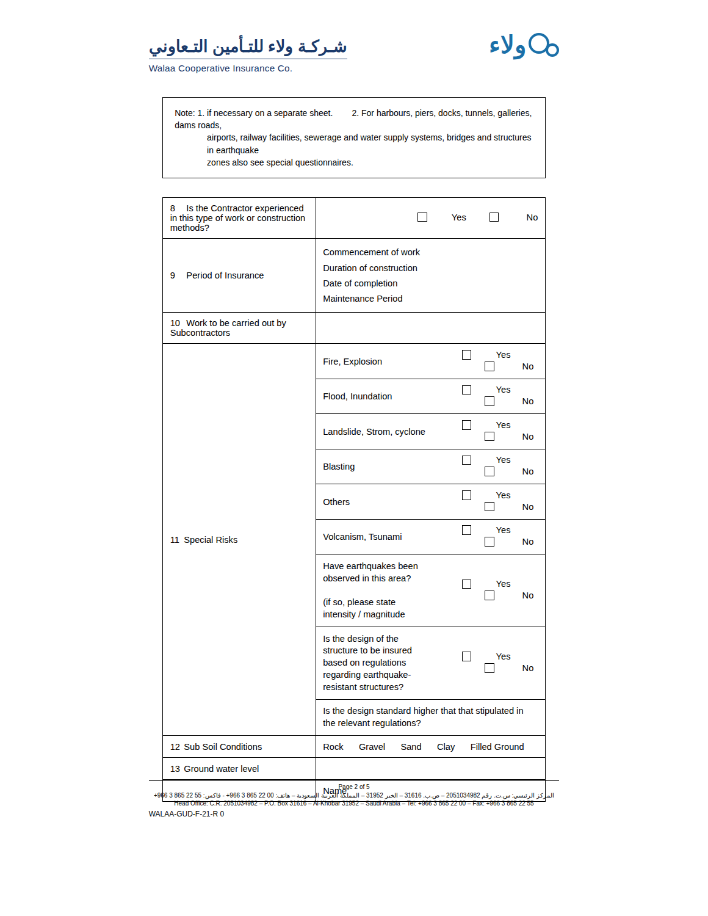شـركـة ولاء للتـأمين التـعاوني
Walaa Cooperative Insurance Co.
ولاء
Note: 1. if necessary on a separate sheet. 2. For harbours, piers, docks, tunnels, galleries, dams roads, airports, railway facilities, sewerage and water supply systems, bridges and structures in earthquake zones also see special questionnaires.
| 8 Is the Contractor experienced in this type of work or construction methods? | Yes No |
| 9 Period of Insurance | Commencement of work Duration of construction Date of completion Maintenance Period |
| 10 Work to be carried out by Subcontractors | |
| 11 Special Risks | Fire, Explosion Yes No |
| Flood, Inundation Yes No |
| Landslide, Strom, cyclone Yes No |
| Blasting Yes No |
| Others Yes No |
| Volcanism, Tsunami Yes No |
| Have earthquakes been observed in this area? (if so, please state intensity / magnitude Yes No |
| Is the design of the structure to be insured based on regulations regarding earthquake-resistant structures? Yes No |
| Is the design standard higher that that stipulated in the relevant regulations? |
| 12 Sub Soil Conditions | Rock Gravel Sand Clay Filled Ground |
| 13 Ground water level | |
| | Name |
Page 2 of 5
المركز الرئيسي: س.ت. رقم 2051034982 – ص.ب. 31616 – الخبر 31952 – المملكة العربية السعودية – هاتف: 00 22 865 3 966+ - فاكس: 55 22 865 3 966+
Head Office: C.R. 2051034982 – P.O. Box 31616 – Al-Khobar 31952 – Saudi Arabia – Tel: +966 3 865 22 00 – Fax: +966 3 865 22 55
WALAA-GUD-F-21-R 0